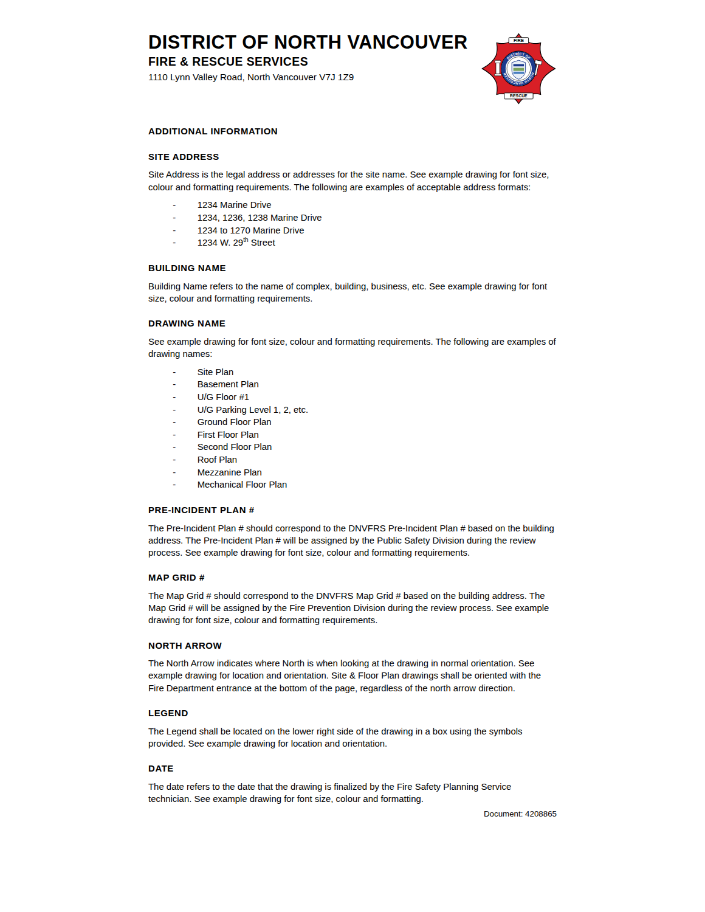DISTRICT OF NORTH VANCOUVER
FIRE & RESCUE SERVICES
1110 Lynn Valley Road, North Vancouver V7J 1Z9
District of North Vancouver Fire Rescue crest DISTRICT OF NORTH VANCOUVER FIRE RESCUE
Additional Information
Site Address
Site Address is the legal address or addresses for the site name. See example drawing for font size, colour and formatting requirements. The following are examples of acceptable address formats:
1234 Marine Drive
1234, 1236, 1238 Marine Drive
1234 to 1270 Marine Drive
1234 W. 29th Street
Building Name
Building Name refers to the name of complex, building, business, etc. See example drawing for font size, colour and formatting requirements.
Drawing Name
See example drawing for font size, colour and formatting requirements. The following are examples of drawing names:
Site Plan
Basement Plan
U/G Floor #1
U/G Parking Level 1, 2, etc.
Ground Floor Plan
First Floor Plan
Second Floor Plan
Roof Plan
Mezzanine Plan
Mechanical Floor Plan
Pre-Incident Plan #
The Pre-Incident Plan # should correspond to the DNVFRS Pre-Incident Plan # based on the building address. The Pre-Incident Plan # will be assigned by the Public Safety Division during the review process. See example drawing for font size, colour and formatting requirements.
Map Grid #
The Map Grid # should correspond to the DNVFRS Map Grid # based on the building address. The Map Grid # will be assigned by the Fire Prevention Division during the review process. See example drawing for font size, colour and formatting requirements.
North Arrow
The North Arrow indicates where North is when looking at the drawing in normal orientation. See example drawing for location and orientation. Site & Floor Plan drawings shall be oriented with the Fire Department entrance at the bottom of the page, regardless of the north arrow direction.
Legend
The Legend shall be located on the lower right side of the drawing in a box using the symbols provided. See example drawing for location and orientation.
Date
The date refers to the date that the drawing is finalized by the Fire Safety Planning Service technician. See example drawing for font size, colour and formatting.
Document: 4208865